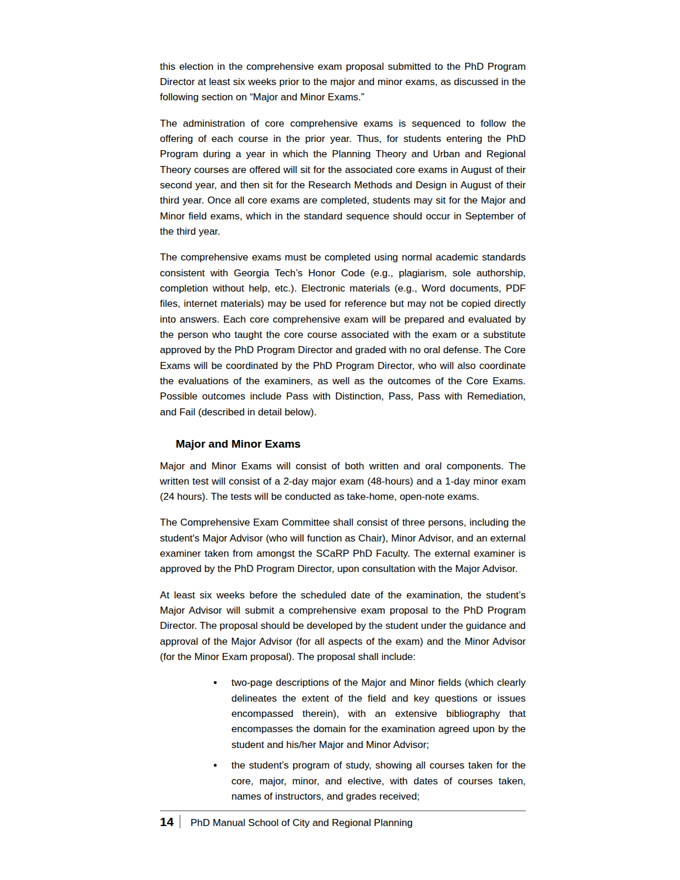this election in the comprehensive exam proposal submitted to the PhD Program Director at least six weeks prior to the major and minor exams, as discussed in the following section on “Major and Minor Exams.”
The administration of core comprehensive exams is sequenced to follow the offering of each course in the prior year. Thus, for students entering the PhD Program during a year in which the Planning Theory and Urban and Regional Theory courses are offered will sit for the associated core exams in August of their second year, and then sit for the Research Methods and Design in August of their third year. Once all core exams are completed, students may sit for the Major and Minor field exams, which in the standard sequence should occur in September of the third year.
The comprehensive exams must be completed using normal academic standards consistent with Georgia Tech’s Honor Code (e.g., plagiarism, sole authorship, completion without help, etc.). Electronic materials (e.g., Word documents, PDF files, internet materials) may be used for reference but may not be copied directly into answers. Each core comprehensive exam will be prepared and evaluated by the person who taught the core course associated with the exam or a substitute approved by the PhD Program Director and graded with no oral defense. The Core Exams will be coordinated by the PhD Program Director, who will also coordinate the evaluations of the examiners, as well as the outcomes of the Core Exams. Possible outcomes include Pass with Distinction, Pass, Pass with Remediation, and Fail (described in detail below).
Major and Minor Exams
Major and Minor Exams will consist of both written and oral components. The written test will consist of a 2-day major exam (48-hours) and a 1-day minor exam (24 hours). The tests will be conducted as take-home, open-note exams.
The Comprehensive Exam Committee shall consist of three persons, including the student's Major Advisor (who will function as Chair), Minor Advisor, and an external examiner taken from amongst the SCaRP PhD Faculty. The external examiner is approved by the PhD Program Director, upon consultation with the Major Advisor.
At least six weeks before the scheduled date of the examination, the student’s Major Advisor will submit a comprehensive exam proposal to the PhD Program Director. The proposal should be developed by the student under the guidance and approval of the Major Advisor (for all aspects of the exam) and the Minor Advisor (for the Minor Exam proposal). The proposal shall include:
two-page descriptions of the Major and Minor fields (which clearly delineates the extent of the field and key questions or issues encompassed therein), with an extensive bibliography that encompasses the domain for the examination agreed upon by the student and his/her Major and Minor Advisor;
the student’s program of study, showing all courses taken for the core, major, minor, and elective, with dates of courses taken, names of instructors, and grades received;
14 PhD Manual School of City and Regional Planning